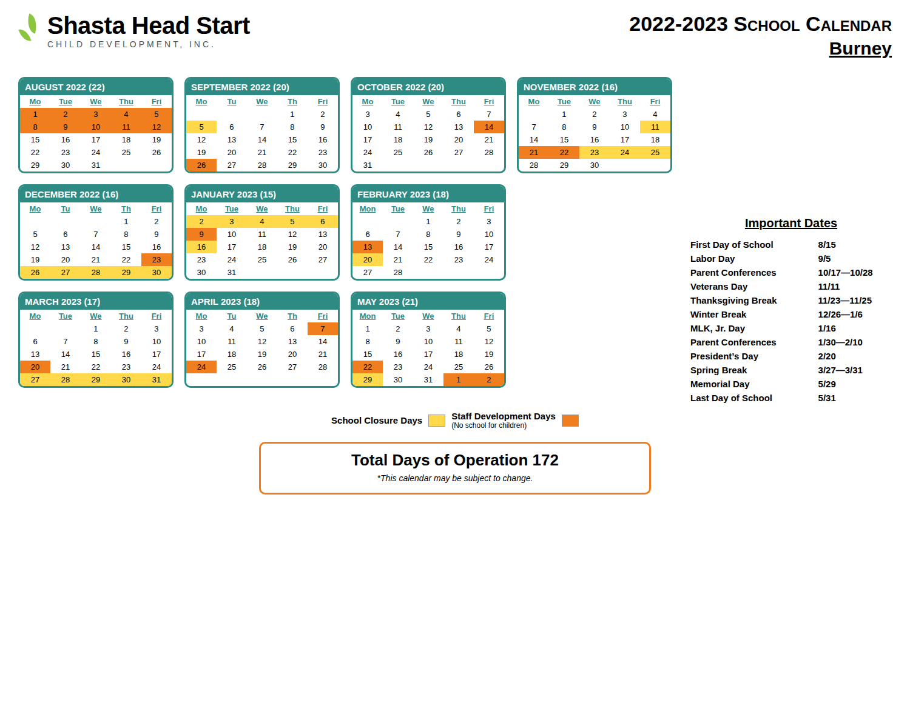Shasta Head Start
CHILD DEVELOPMENT, INC.
2022-2023 School Calendar
Burney
AUGUST 2022 (22)
| Mo | Tue | We | Thu | Fri |
| --- | --- | --- | --- | --- |
| 1 | 2 | 3 | 4 | 5 |
| 8 | 9 | 10 | 11 | 12 |
| 15 | 16 | 17 | 18 | 19 |
| 22 | 23 | 24 | 25 | 26 |
| 29 | 30 | 31 | | |
SEPTEMBER 2022 (20)
| Mo | Tu | We | Th | Fri |
| --- | --- | --- | --- | --- |
| | | | 1 | 2 |
| 5 | 6 | 7 | 8 | 9 |
| 12 | 13 | 14 | 15 | 16 |
| 19 | 20 | 21 | 22 | 23 |
| 26 | 27 | 28 | 29 | 30 |
OCTOBER 2022 (20)
| Mo | Tue | We | Thu | Fri |
| --- | --- | --- | --- | --- |
| 3 | 4 | 5 | 6 | 7 |
| 10 | 11 | 12 | 13 | 14 |
| 17 | 18 | 19 | 20 | 21 |
| 24 | 25 | 26 | 27 | 28 |
| 31 | | | | |
NOVEMBER 2022 (16)
| Mo | Tue | We | Thu | Fri |
| --- | --- | --- | --- | --- |
| | 1 | 2 | 3 | 4 |
| 7 | 8 | 9 | 10 | 11 |
| 14 | 15 | 16 | 17 | 18 |
| 21 | 22 | 23 | 24 | 25 |
| 28 | 29 | 30 | | |
DECEMBER 2022 (16)
| Mo | Tu | We | Th | Fri |
| --- | --- | --- | --- | --- |
| | | | 1 | 2 |
| 5 | 6 | 7 | 8 | 9 |
| 12 | 13 | 14 | 15 | 16 |
| 19 | 20 | 21 | 22 | 23 |
| 26 | 27 | 28 | 29 | 30 |
JANUARY 2023 (15)
| Mo | Tue | We | Thu | Fri |
| --- | --- | --- | --- | --- |
| 2 | 3 | 4 | 5 | 6 |
| 9 | 10 | 11 | 12 | 13 |
| 16 | 17 | 18 | 19 | 20 |
| 23 | 24 | 25 | 26 | 27 |
| 30 | 31 | | | |
FEBRUARY 2023 (18)
| Mon | Tue | We | Thu | Fri |
| --- | --- | --- | --- | --- |
| | | 1 | 2 | 3 |
| 6 | 7 | 8 | 9 | 10 |
| 13 | 14 | 15 | 16 | 17 |
| 20 | 21 | 22 | 23 | 24 |
| 27 | 28 | | | |
MARCH 2023 (17)
| Mo | Tue | We | Thu | Fri |
| --- | --- | --- | --- | --- |
| | | 1 | 2 | 3 |
| 6 | 7 | 8 | 9 | 10 |
| 13 | 14 | 15 | 16 | 17 |
| 20 | 21 | 22 | 23 | 24 |
| 27 | 28 | 29 | 30 | 31 |
APRIL 2023 (18)
| Mo | Tu | We | Th | Fri |
| --- | --- | --- | --- | --- |
| 3 | 4 | 5 | 6 | 7 |
| 10 | 11 | 12 | 13 | 14 |
| 17 | 18 | 19 | 20 | 21 |
| 24 | 25 | 26 | 27 | 28 |
MAY 2023 (21)
| Mon | Tue | We | Thu | Fri |
| --- | --- | --- | --- | --- |
| 1 | 2 | 3 | 4 | 5 |
| 8 | 9 | 10 | 11 | 12 |
| 15 | 16 | 17 | 18 | 19 |
| 22 | 23 | 24 | 25 | 26 |
| 29 | 30 | 31 | 1 | 2 |
Important Dates
| First Day of School | 8/15 |
| Labor Day | 9/5 |
| Parent Conferences | 10/17—10/28 |
| Veterans Day | 11/11 |
| Thanksgiving Break | 11/23—11/25 |
| Winter Break | 12/26—1/6 |
| MLK, Jr. Day | 1/16 |
| Parent Conferences | 1/30—2/10 |
| President’s Day | 2/20 |
| Spring Break | 3/27—3/31 |
| Memorial Day | 5/29 |
| Last Day of School | 5/31 |
School Closure Days Staff Development Days(No school for children)
Total Days of Operation 172
*This calendar may be subject to change.